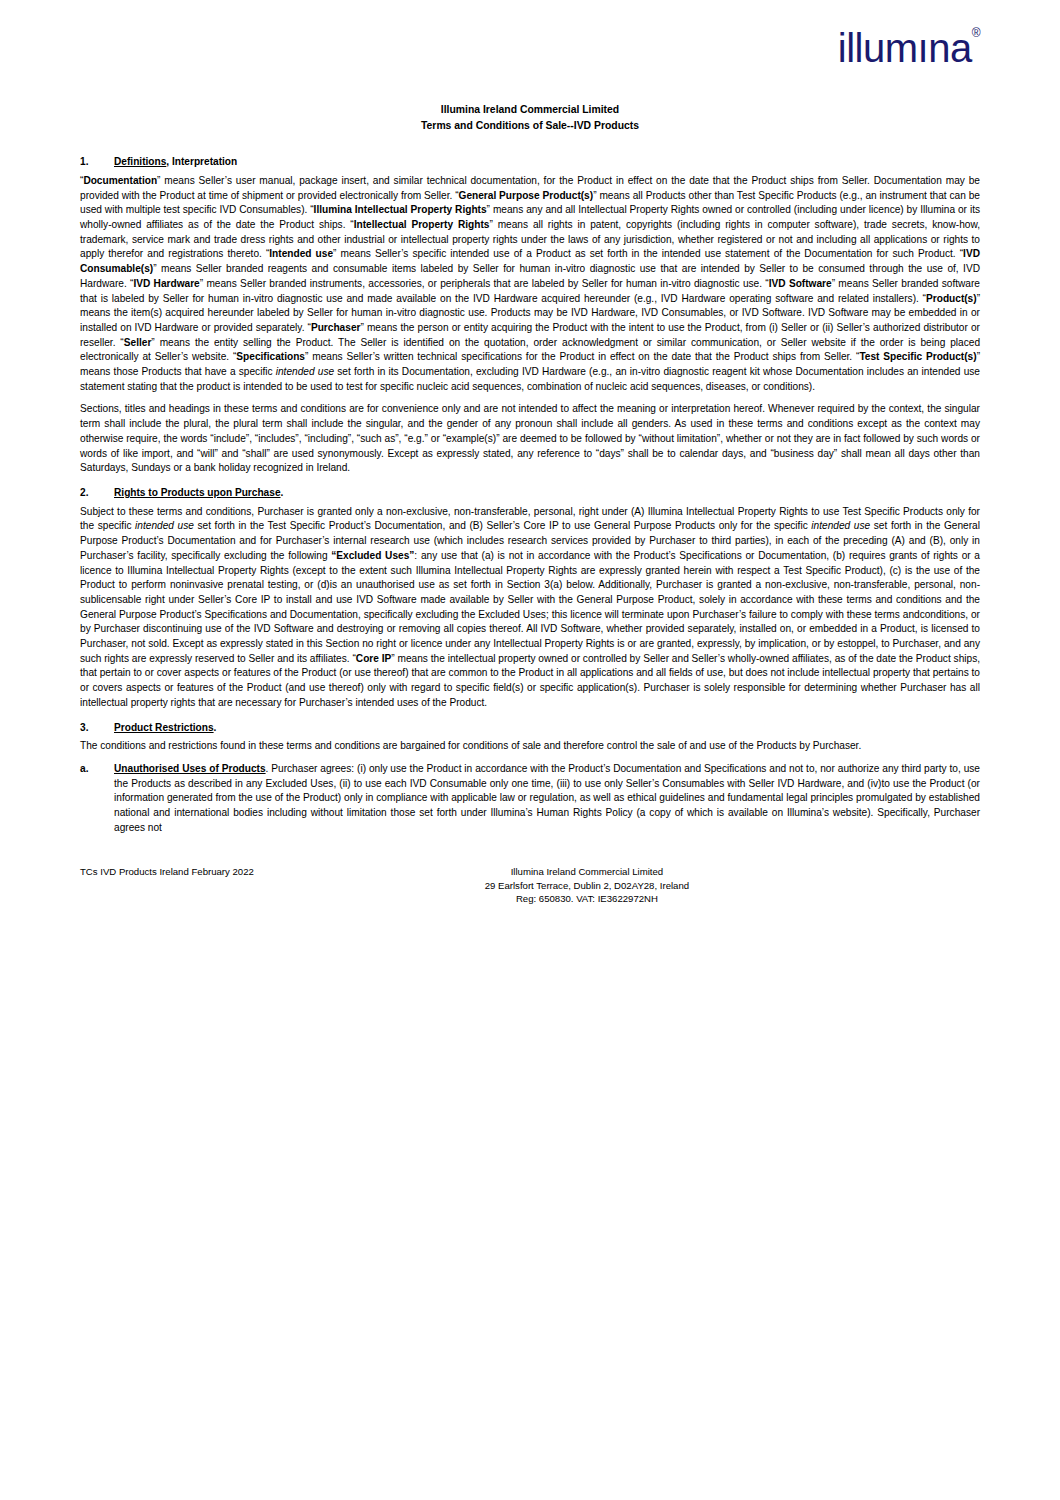illumına®
Illumina Ireland Commercial Limited
Terms and Conditions of Sale--IVD Products
1.
Definitions, Interpretation
“Documentation” means Seller’s user manual, package insert, and similar technical documentation, for the Product in effect on the date that the Product ships from Seller. Documentation may be provided with the Product at time of shipment or provided electronically from Seller. “General Purpose Product(s)” means all Products other than Test Specific Products (e.g., an instrument that can be used with multiple test specific IVD Consumables). “Illumina Intellectual Property Rights” means any and all Intellectual Property Rights owned or controlled (including under licence) by Illumina or its wholly-owned affiliates as of the date the Product ships. “Intellectual Property Rights” means all rights in patent, copyrights (including rights in computer software), trade secrets, know-how, trademark, service mark and trade dress rights and other industrial or intellectual property rights under the laws of any jurisdiction, whether registered or not and including all applications or rights to apply therefor and registrations thereto. “Intended use” means Seller’s specific intended use of a Product as set forth in the intended use statement of the Documentation for such Product. “IVD Consumable(s)” means Seller branded reagents and consumable items labeled by Seller for human in-vitro diagnostic use that are intended by Seller to be consumed through the use of, IVD Hardware. “IVD Hardware” means Seller branded instruments, accessories, or peripherals that are labeled by Seller for human in-vitro diagnostic use. “IVD Software” means Seller branded software that is labeled by Seller for human in-vitro diagnostic use and made available on the IVD Hardware acquired hereunder (e.g., IVD Hardware operating software and related installers). “Product(s)” means the item(s) acquired hereunder labeled by Seller for human in-vitro diagnostic use. Products may be IVD Hardware, IVD Consumables, or IVD Software. IVD Software may be embedded in or installed on IVD Hardware or provided separately. “Purchaser” means the person or entity acquiring the Product with the intent to use the Product, from (i) Seller or (ii) Seller’s authorized distributor or reseller. “Seller” means the entity selling the Product. The Seller is identified on the quotation, order acknowledgment or similar communication, or Seller website if the order is being placed electronically at Seller’s website. “Specifications” means Seller’s written technical specifications for the Product in effect on the date that the Product ships from Seller. “Test Specific Product(s)” means those Products that have a specific intended use set forth in its Documentation, excluding IVD Hardware (e.g., an in-vitro diagnostic reagent kit whose Documentation includes an intended use statement stating that the product is intended to be used to test for specific nucleic acid sequences, combination of nucleic acid sequences, diseases, or conditions).
Sections, titles and headings in these terms and conditions are for convenience only and are not intended to affect the meaning or interpretation hereof. Whenever required by the context, the singular term shall include the plural, the plural term shall include the singular, and the gender of any pronoun shall include all genders. As used in these terms and conditions except as the context may otherwise require, the words “include”, “includes”, “including”, “such as”, “e.g.” or “example(s)” are deemed to be followed by “without limitation”, whether or not they are in fact followed by such words or words of like import, and “will” and “shall” are used synonymously. Except as expressly stated, any reference to “days” shall be to calendar days, and “business day” shall mean all days other than Saturdays, Sundays or a bank holiday recognized in Ireland.
2.
Rights to Products upon Purchase.
Subject to these terms and conditions, Purchaser is granted only a non-exclusive, non-transferable, personal, right under (A) Illumina Intellectual Property Rights to use Test Specific Products only for the specific intended use set forth in the Test Specific Product’s Documentation, and (B) Seller’s Core IP to use General Purpose Products only for the specific intended use set forth in the General Purpose Product’s Documentation and for Purchaser’s internal research use (which includes research services provided by Purchaser to third parties), in each of the preceding (A) and (B), only in Purchaser’s facility, specifically excluding the following “Excluded Uses”: any use that (a) is not in accordance with the Product’s Specifications or Documentation, (b) requires grants of rights or a licence to Illumina Intellectual Property Rights (except to the extent such Illumina Intellectual Property Rights are expressly granted herein with respect a Test Specific Product), (c) is the use of the Product to perform noninvasive prenatal testing, or (d)is an unauthorised use as set forth in Section 3(a) below. Additionally, Purchaser is granted a non-exclusive, non-transferable, personal, non-sublicensable right under Seller’s Core IP to install and use IVD Software made available by Seller with the General Purpose Product, solely in accordance with these terms and conditions and the General Purpose Product’s Specifications and Documentation, specifically excluding the Excluded Uses; this licence will terminate upon Purchaser’s failure to comply with these terms andconditions, or by Purchaser discontinuing use of the IVD Software and destroying or removing all copies thereof. All IVD Software, whether provided separately, installed on, or embedded in a Product, is licensed to Purchaser, not sold. Except as expressly stated in this Section no right or licence under any Intellectual Property Rights is or are granted, expressly, by implication, or by estoppel, to Purchaser, and any such rights are expressly reserved to Seller and its affiliates. “Core IP” means the intellectual property owned or controlled by Seller and Seller’s wholly-owned affiliates, as of the date the Product ships, that pertain to or cover aspects or features of the Product (or use thereof) that are common to the Product in all applications and all fields of use, but does not include intellectual property that pertains to or covers aspects or features of the Product (and use thereof) only with regard to specific field(s) or specific application(s). Purchaser is solely responsible for determining whether Purchaser has all intellectual property rights that are necessary for Purchaser’s intended uses of the Product.
3.
Product Restrictions.
The conditions and restrictions found in these terms and conditions are bargained for conditions of sale and therefore control the sale of and use of the Products by Purchaser.
a. Unauthorised Uses of Products. Purchaser agrees: (i) only use the Product in accordance with the Product’s Documentation and Specifications and not to, nor authorize any third party to, use the Products as described in any Excluded Uses, (ii) to use each IVD Consumable only one time, (iii) to use only Seller’s Consumables with Seller IVD Hardware, and (iv)to use the Product (or information generated from the use of the Product) only in compliance with applicable law or regulation, as well as ethical guidelines and fundamental legal principles promulgated by established national and international bodies including without limitation those set forth under Illumina’s Human Rights Policy (a copy of which is available on Illumina’s website). Specifically, Purchaser agrees not
TCs IVD Products Ireland February 2022
Illumina Ireland Commercial Limited
29 Earlsfort Terrace, Dublin 2, D02AY28, Ireland
Reg: 650830. VAT: IE3622972NH